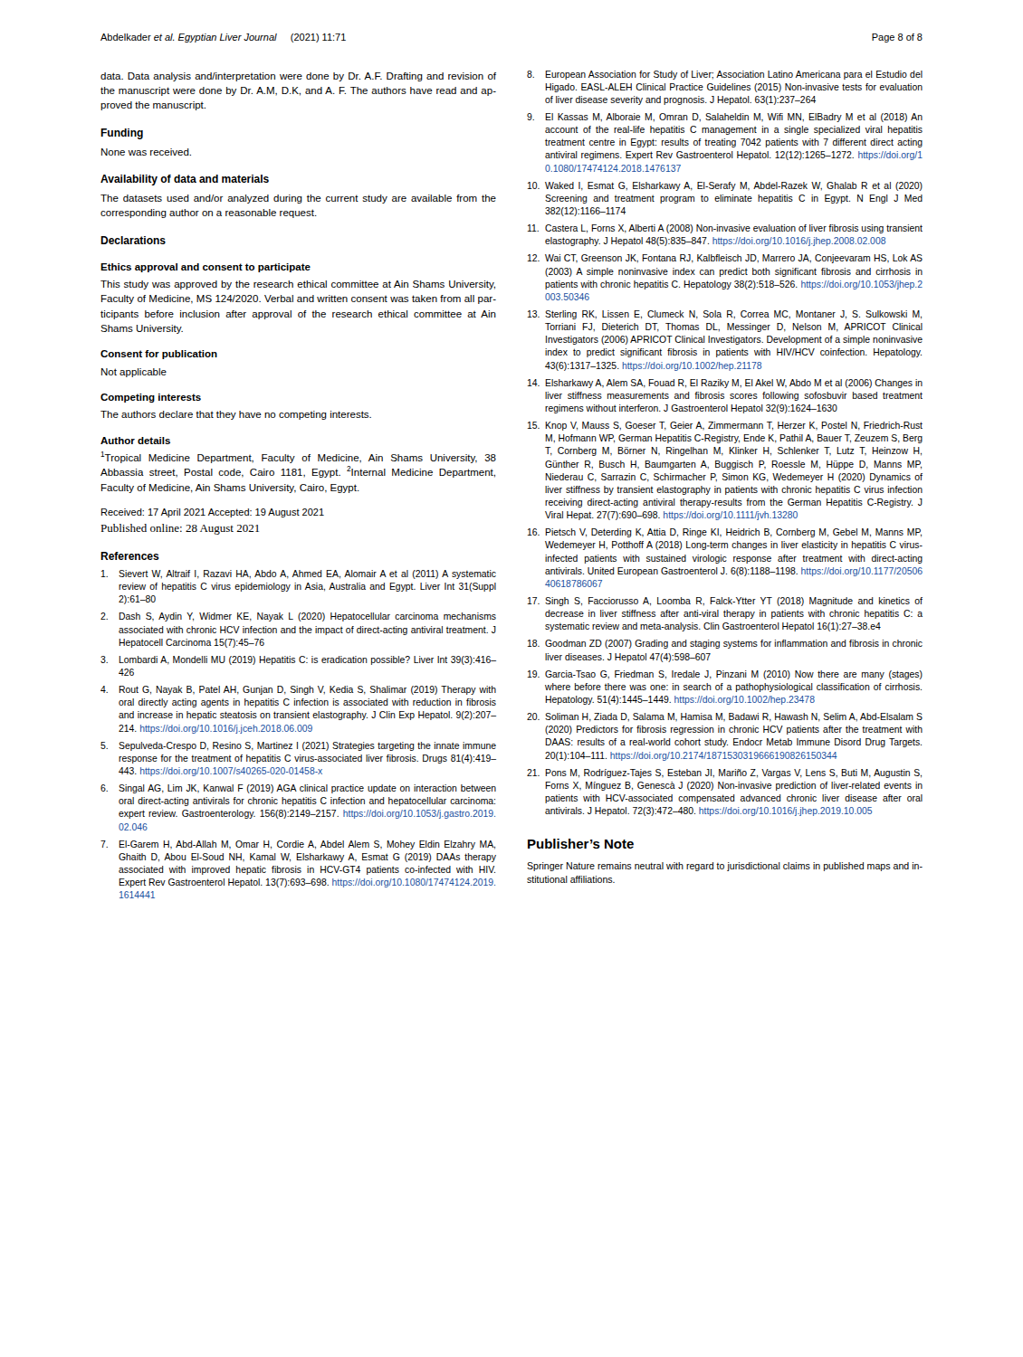Abdelkader et al. Egyptian Liver Journal (2021) 11:71
Page 8 of 8
data. Data analysis and/interpretation were done by Dr. A.F. Drafting and revision of the manuscript were done by Dr. A.M, D.K, and A. F. The authors have read and approved the manuscript.
Funding
None was received.
Availability of data and materials
The datasets used and/or analyzed during the current study are available from the corresponding author on a reasonable request.
Declarations
Ethics approval and consent to participate
This study was approved by the research ethical committee at Ain Shams University, Faculty of Medicine, MS 124/2020. Verbal and written consent was taken from all participants before inclusion after approval of the research ethical committee at Ain Shams University.
Consent for publication
Not applicable
Competing interests
The authors declare that they have no competing interests.
Author details
1Tropical Medicine Department, Faculty of Medicine, Ain Shams University, 38 Abbassia street, Postal code, Cairo 1181, Egypt. 2Internal Medicine Department, Faculty of Medicine, Ain Shams University, Cairo, Egypt.
Received: 17 April 2021 Accepted: 19 August 2021
Published online: 28 August 2021
References
Sievert W, Altraif I, Razavi HA, Abdo A, Ahmed EA, Alomair A et al (2011) A systematic review of hepatitis C virus epidemiology in Asia, Australia and Egypt. Liver Int 31(Suppl 2):61–80
Dash S, Aydin Y, Widmer KE, Nayak L (2020) Hepatocellular carcinoma mechanisms associated with chronic HCV infection and the impact of direct-acting antiviral treatment. J Hepatocell Carcinoma 15(7):45–76
Lombardi A, Mondelli MU (2019) Hepatitis C: is eradication possible? Liver Int 39(3):416–426
Rout G, Nayak B, Patel AH, Gunjan D, Singh V, Kedia S, Shalimar (2019) Therapy with oral directly acting agents in hepatitis C infection is associated with reduction in fibrosis and increase in hepatic steatosis on transient elastography. J Clin Exp Hepatol. 9(2):207–214. https://doi.org/10.1016/j.jceh.2018.06.009
Sepulveda-Crespo D, Resino S, Martinez I (2021) Strategies targeting the innate immune response for the treatment of hepatitis C virus-associated liver fibrosis. Drugs 81(4):419–443. https://doi.org/10.1007/s40265-020-01458-x
Singal AG, Lim JK, Kanwal F (2019) AGA clinical practice update on interaction between oral direct-acting antivirals for chronic hepatitis C infection and hepatocellular carcinoma: expert review. Gastroenterology. 156(8):2149–2157. https://doi.org/10.1053/j.gastro.2019.02.046
El-Garem H, Abd-Allah M, Omar H, Cordie A, Abdel Alem S, Mohey Eldin Elzahry MA, Ghaith D, Abou El-Soud NH, Kamal W, Elsharkawy A, Esmat G (2019) DAAs therapy associated with improved hepatic fibrosis in HCV-GT4 patients co-infected with HIV. Expert Rev Gastroenterol Hepatol. 13(7):693–698. https://doi.org/10.1080/17474124.2019.1614441
European Association for Study of Liver; Association Latino Americana para el Estudio del Higado. EASL-ALEH Clinical Practice Guidelines (2015) Non-invasive tests for evaluation of liver disease severity and prognosis. J Hepatol. 63(1):237–264
El Kassas M, Alboraie M, Omran D, Salaheldin M, Wifi MN, ElBadry M et al (2018) An account of the real-life hepatitis C management in a single specialized viral hepatitis treatment centre in Egypt: results of treating 7042 patients with 7 different direct acting antiviral regimens. Expert Rev Gastroenterol Hepatol. 12(12):1265–1272. https://doi.org/10.1080/17474124.2018.1476137
Waked I, Esmat G, Elsharkawy A, El-Serafy M, Abdel-Razek W, Ghalab R et al (2020) Screening and treatment program to eliminate hepatitis C in Egypt. N Engl J Med 382(12):1166–1174
Castera L, Forns X, Alberti A (2008) Non-invasive evaluation of liver fibrosis using transient elastography. J Hepatol 48(5):835–847. https://doi.org/10.1016/j.jhep.2008.02.008
Wai CT, Greenson JK, Fontana RJ, Kalbfleisch JD, Marrero JA, Conjeevaram HS, Lok AS (2003) A simple noninvasive index can predict both significant fibrosis and cirrhosis in patients with chronic hepatitis C. Hepatology 38(2):518–526. https://doi.org/10.1053/jhep.2003.50346
Sterling RK, Lissen E, Clumeck N, Sola R, Correa MC, Montaner J, S. Sulkowski M, Torriani FJ, Dieterich DT, Thomas DL, Messinger D, Nelson M, APRICOT Clinical Investigators (2006) APRICOT Clinical Investigators. Development of a simple noninvasive index to predict significant fibrosis in patients with HIV/HCV coinfection. Hepatology. 43(6):1317–1325. https://doi.org/10.1002/hep.21178
Elsharkawy A, Alem SA, Fouad R, El Raziky M, El Akel W, Abdo M et al (2006) Changes in liver stiffness measurements and fibrosis scores following sofosbuvir based treatment regimens without interferon. J Gastroenterol Hepatol 32(9):1624–1630
Knop V, Mauss S, Goeser T, Geier A, Zimmermann T, Herzer K, Postel N, Friedrich-Rust M, Hofmann WP, German Hepatitis C-Registry, Ende K, Pathil A, Bauer T, Zeuzem S, Berg T, Cornberg M, Börner N, Ringelhan M, Klinker H, Schlenker T, Lutz T, Heinzow H, Günther R, Busch H, Baumgarten A, Buggisch P, Roessle M, Hüppe D, Manns MP, Niederau C, Sarrazin C, Schirmacher P, Simon KG, Wedemeyer H (2020) Dynamics of liver stiffness by transient elastography in patients with chronic hepatitis C virus infection receiving direct-acting antiviral therapy-results from the German Hepatitis C-Registry. J Viral Hepat. 27(7):690–698. https://doi.org/10.1111/jvh.13280
Pietsch V, Deterding K, Attia D, Ringe KI, Heidrich B, Cornberg M, Gebel M, Manns MP, Wedemeyer H, Potthoff A (2018) Long-term changes in liver elasticity in hepatitis C virus-infected patients with sustained virologic response after treatment with direct-acting antivirals. United European Gastroenterol J. 6(8):1188–1198. https://doi.org/10.1177/2050640618786067
Singh S, Facciorusso A, Loomba R, Falck-Ytter YT (2018) Magnitude and kinetics of decrease in liver stiffness after anti-viral therapy in patients with chronic hepatitis C: a systematic review and meta-analysis. Clin Gastroenterol Hepatol 16(1):27–38.e4
Goodman ZD (2007) Grading and staging systems for inflammation and fibrosis in chronic liver diseases. J Hepatol 47(4):598–607
Garcia-Tsao G, Friedman S, Iredale J, Pinzani M (2010) Now there are many (stages) where before there was one: in search of a pathophysiological classification of cirrhosis. Hepatology. 51(4):1445–1449. https://doi.org/10.1002/hep.23478
Soliman H, Ziada D, Salama M, Hamisa M, Badawi R, Hawash N, Selim A, Abd-Elsalam S (2020) Predictors for fibrosis regression in chronic HCV patients after the treatment with DAAS: results of a real-world cohort study. Endocr Metab Immune Disord Drug Targets. 20(1):104–111. https://doi.org/10.2174/1871530319666190826150344
Pons M, Rodríguez-Tajes S, Esteban JI, Mariño Z, Vargas V, Lens S, Buti M, Augustin S, Forns X, Mínguez B, Genescà J (2020) Non-invasive prediction of liver-related events in patients with HCV-associated compensated advanced chronic liver disease after oral antivirals. J Hepatol. 72(3):472–480. https://doi.org/10.1016/j.jhep.2019.10.005
Publisher’s Note
Springer Nature remains neutral with regard to jurisdictional claims in published maps and institutional affiliations.